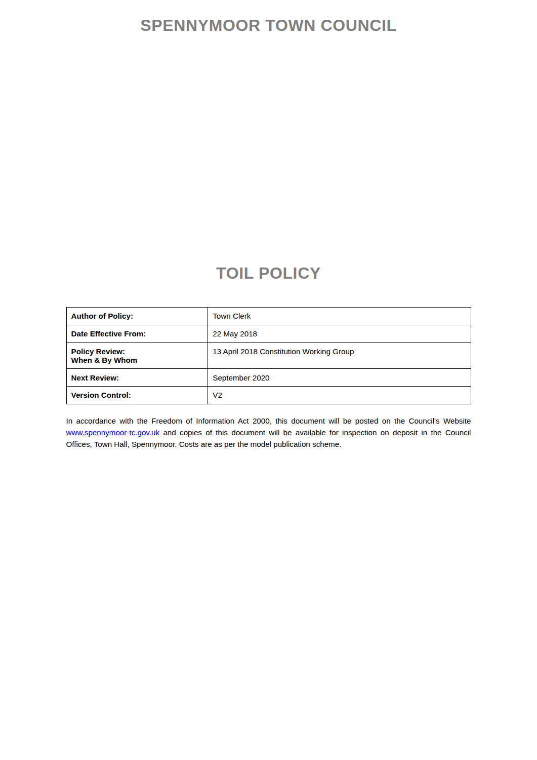SPENNYMOOR TOWN COUNCIL
TOIL POLICY
| Author of Policy: | Town Clerk |
| Date Effective From: | 22 May 2018 |
| Policy Review: When & By Whom | 13 April 2018 Constitution Working Group |
| Next Review: | September 2020 |
| Version Control: | V2 |
In accordance with the Freedom of Information Act 2000, this document will be posted on the Council's Website www.spennymoor-tc.gov.uk and copies of this document will be available for inspection on deposit in the Council Offices, Town Hall, Spennymoor. Costs are as per the model publication scheme.